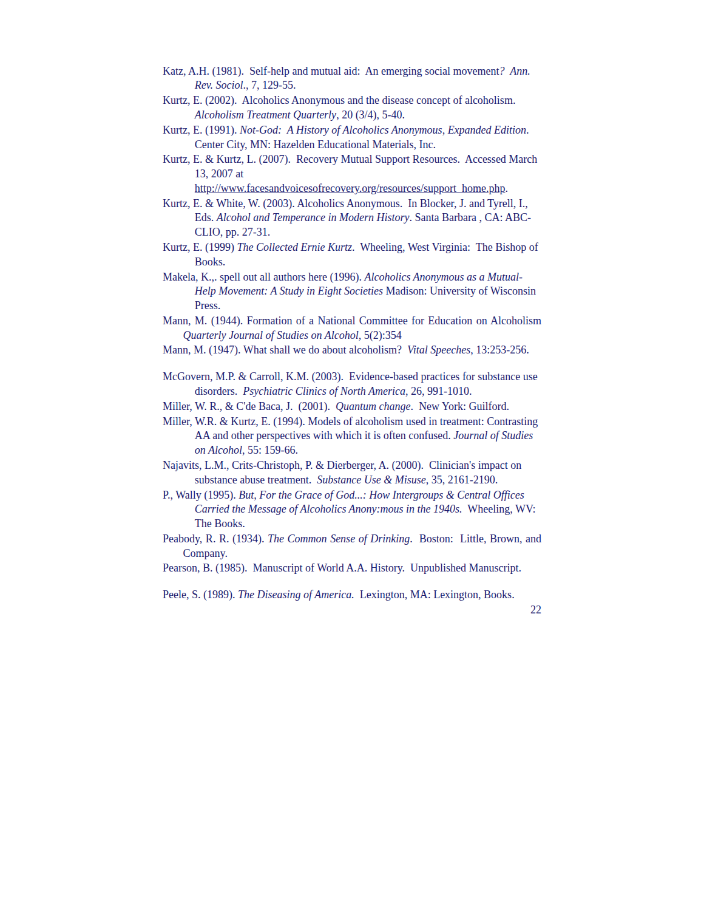Katz, A.H. (1981). Self-help and mutual aid: An emerging social movement? Ann. Rev. Sociol., 7, 129-55.
Kurtz, E. (2002). Alcoholics Anonymous and the disease concept of alcoholism. Alcoholism Treatment Quarterly, 20 (3/4), 5-40.
Kurtz, E. (1991). Not-God: A History of Alcoholics Anonymous, Expanded Edition. Center City, MN: Hazelden Educational Materials, Inc.
Kurtz, E. & Kurtz, L. (2007). Recovery Mutual Support Resources. Accessed March 13, 2007 at http://www.facesandvoicesofrecovery.org/resources/support_home.php.
Kurtz, E. & White, W. (2003). Alcoholics Anonymous. In Blocker, J. and Tyrell, I., Eds. Alcohol and Temperance in Modern History. Santa Barbara , CA: ABC-CLIO, pp. 27-31.
Kurtz, E. (1999) The Collected Ernie Kurtz. Wheeling, West Virginia: The Bishop of Books.
Makela, K.,. spell out all authors here (1996). Alcoholics Anonymous as a Mutual-Help Movement: A Study in Eight Societies Madison: University of Wisconsin Press.
Mann, M. (1944). Formation of a National Committee for Education on Alcoholism Quarterly Journal of Studies on Alcohol, 5(2):354
Mann, M. (1947). What shall we do about alcoholism? Vital Speeches, 13:253-256.
McGovern, M.P. & Carroll, K.M. (2003). Evidence-based practices for substance use disorders. Psychiatric Clinics of North America, 26, 991-1010.
Miller, W. R., & C'de Baca, J. (2001). Quantum change. New York: Guilford.
Miller, W.R. & Kurtz, E. (1994). Models of alcoholism used in treatment: Contrasting AA and other perspectives with which it is often confused. Journal of Studies on Alcohol, 55: 159-66.
Najavits, L.M., Crits-Christoph, P. & Dierberger, A. (2000). Clinician's impact on substance abuse treatment. Substance Use & Misuse, 35, 2161-2190.
P., Wally (1995). But, For the Grace of God...: How Intergroups & Central Offices Carried the Message of Alcoholics Anony:mous in the 1940s. Wheeling, WV: The Books.
Peabody, R. R. (1934). The Common Sense of Drinking. Boston: Little, Brown, and Company.
Pearson, B. (1985). Manuscript of World A.A. History. Unpublished Manuscript.
Peele, S. (1989). The Diseasing of America. Lexington, MA: Lexington, Books.
22